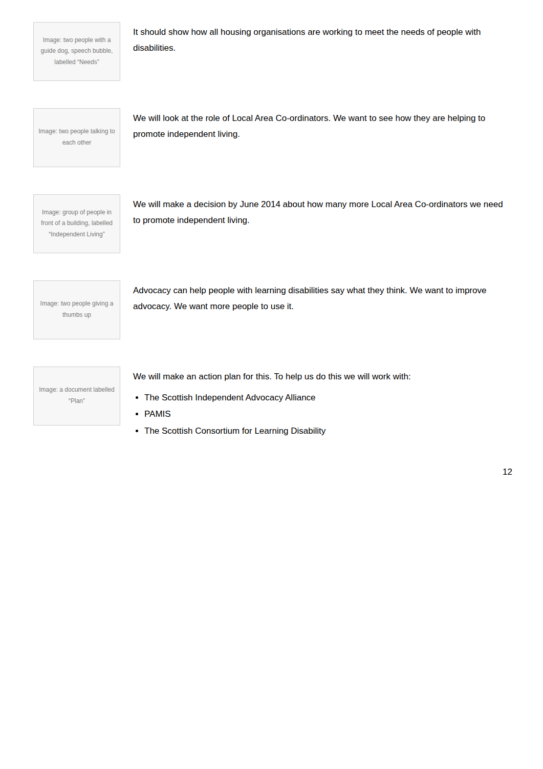Image: two people with a guide dog, speech bubble, labelled “Needs”
It should show how all housing organisations are working to meet the needs of people with disabilities.
Image: two people talking to each other
We will look at the role of Local Area Co-ordinators. We want to see how they are helping to promote independent living.
Image: group of people in front of a building, labelled “Independent Living”
We will make a decision by June 2014 about how many more Local Area Co-ordinators we need to promote independent living.
Image: two people giving a thumbs up
Advocacy can help people with learning disabilities say what they think. We want to improve advocacy. We want more people to use it.
Image: a document labelled “Plan”
We will make an action plan for this. To help us do this we will work with:
The Scottish Independent Advocacy Alliance
PAMIS
The Scottish Consortium for Learning Disability
12